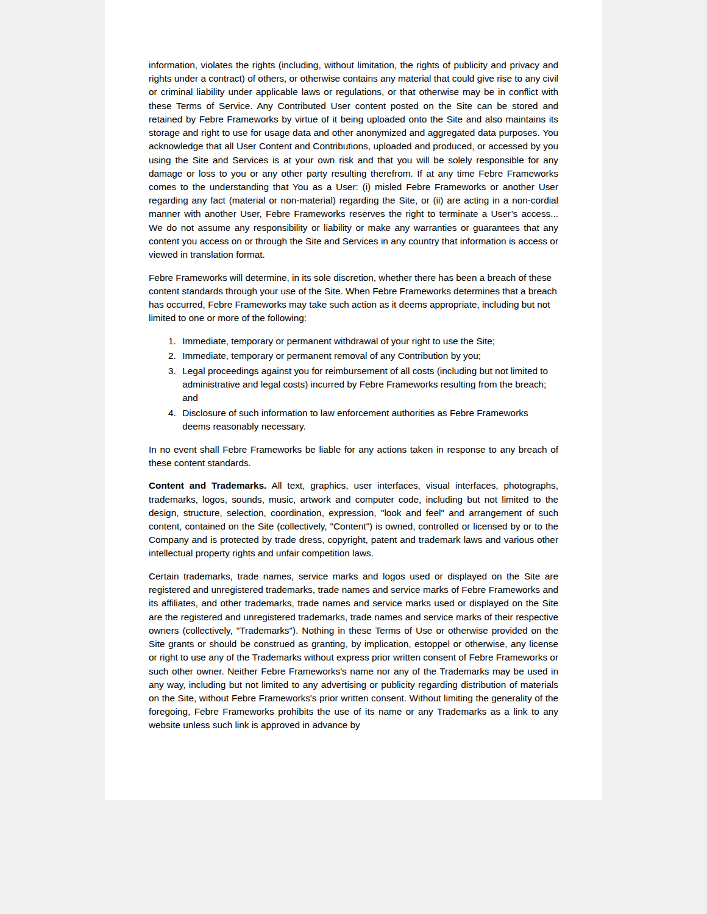information, violates the rights (including, without limitation, the rights of publicity and privacy and rights under a contract) of others, or otherwise contains any material that could give rise to any civil or criminal liability under applicable laws or regulations, or that otherwise may be in conflict with these Terms of Service. Any Contributed User content posted on the Site can be stored and retained by Febre Frameworks by virtue of it being uploaded onto the Site and also maintains its storage and right to use for usage data and other anonymized and aggregated data purposes. You acknowledge that all User Content and Contributions, uploaded and produced, or accessed by you using the Site and Services is at your own risk and that you will be solely responsible for any damage or loss to you or any other party resulting therefrom. If at any time Febre Frameworks comes to the understanding that You as a User: (i) misled Febre Frameworks or another User regarding any fact (material or non-material) regarding the Site, or (ii) are acting in a non-cordial manner with another User, Febre Frameworks reserves the right to terminate a User’s access... We do not assume any responsibility or liability or make any warranties or guarantees that any content you access on or through the Site and Services in any country that information is access or viewed in translation format.
Febre Frameworks will determine, in its sole discretion, whether there has been a breach of these content standards through your use of the Site. When Febre Frameworks determines that a breach has occurred, Febre Frameworks may take such action as it deems appropriate, including but not limited to one or more of the following:
Immediate, temporary or permanent withdrawal of your right to use the Site;
Immediate, temporary or permanent removal of any Contribution by you;
Legal proceedings against you for reimbursement of all costs (including but not limited to administrative and legal costs) incurred by Febre Frameworks resulting from the breach; and
Disclosure of such information to law enforcement authorities as Febre Frameworks deems reasonably necessary.
In no event shall Febre Frameworks be liable for any actions taken in response to any breach of these content standards.
Content and Trademarks. All text, graphics, user interfaces, visual interfaces, photographs, trademarks, logos, sounds, music, artwork and computer code, including but not limited to the design, structure, selection, coordination, expression, "look and feel" and arrangement of such content, contained on the Site (collectively, "Content") is owned, controlled or licensed by or to the Company and is protected by trade dress, copyright, patent and trademark laws and various other intellectual property rights and unfair competition laws.
Certain trademarks, trade names, service marks and logos used or displayed on the Site are registered and unregistered trademarks, trade names and service marks of Febre Frameworks and its affiliates, and other trademarks, trade names and service marks used or displayed on the Site are the registered and unregistered trademarks, trade names and service marks of their respective owners (collectively, "Trademarks"). Nothing in these Terms of Use or otherwise provided on the Site grants or should be construed as granting, by implication, estoppel or otherwise, any license or right to use any of the Trademarks without express prior written consent of Febre Frameworks or such other owner. Neither Febre Frameworks's name nor any of the Trademarks may be used in any way, including but not limited to any advertising or publicity regarding distribution of materials on the Site, without Febre Frameworks's prior written consent. Without limiting the generality of the foregoing, Febre Frameworks prohibits the use of its name or any Trademarks as a link to any website unless such link is approved in advance by